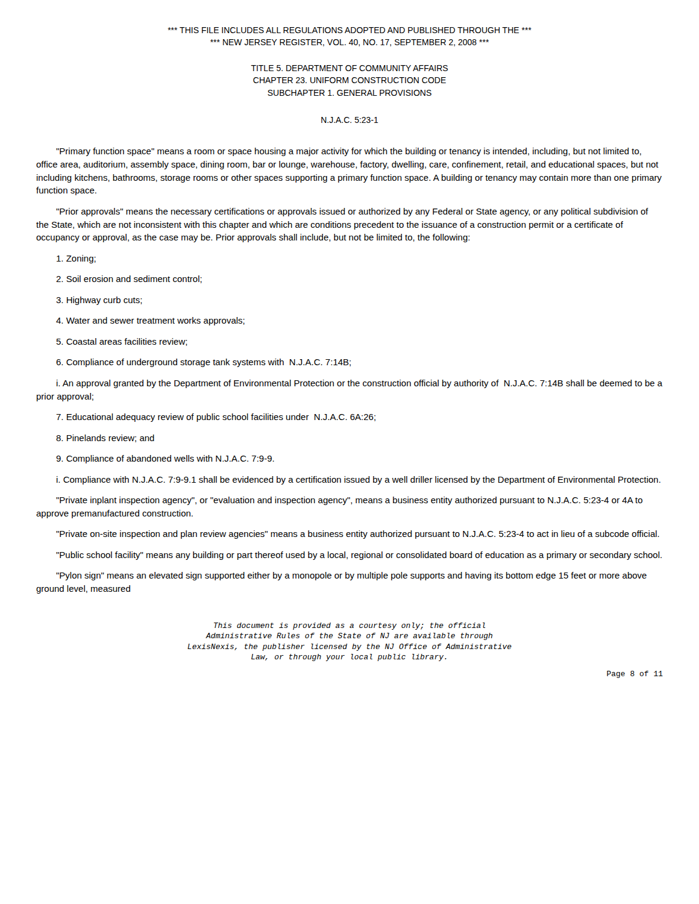*** THIS FILE INCLUDES ALL REGULATIONS ADOPTED AND PUBLISHED THROUGH THE ***
*** NEW JERSEY REGISTER, VOL. 40, NO. 17, SEPTEMBER 2, 2008 ***
TITLE 5. DEPARTMENT OF COMMUNITY AFFAIRS
CHAPTER 23. UNIFORM CONSTRUCTION CODE
SUBCHAPTER 1. GENERAL PROVISIONS
N.J.A.C. 5:23-1
"Primary function space" means a room or space housing a major activity for which the building or tenancy is intended, including, but not limited to, office area, auditorium, assembly space, dining room, bar or lounge, warehouse, factory, dwelling, care, confinement, retail, and educational spaces, but not including kitchens, bathrooms, storage rooms or other spaces supporting a primary function space. A building or tenancy may contain more than one primary function space.
"Prior approvals" means the necessary certifications or approvals issued or authorized by any Federal or State agency, or any political subdivision of the State, which are not inconsistent with this chapter and which are conditions precedent to the issuance of a construction permit or a certificate of occupancy or approval, as the case may be. Prior approvals shall include, but not be limited to, the following:
1. Zoning;
2. Soil erosion and sediment control;
3. Highway curb cuts;
4. Water and sewer treatment works approvals;
5. Coastal areas facilities review;
6. Compliance of underground storage tank systems with N.J.A.C. 7:14B;
i. An approval granted by the Department of Environmental Protection or the construction official by authority of N.J.A.C. 7:14B shall be deemed to be a prior approval;
7. Educational adequacy review of public school facilities under N.J.A.C. 6A:26;
8. Pinelands review; and
9. Compliance of abandoned wells with N.J.A.C. 7:9-9.
i. Compliance with N.J.A.C. 7:9-9.1 shall be evidenced by a certification issued by a well driller licensed by the Department of Environmental Protection.
"Private inplant inspection agency", or "evaluation and inspection agency", means a business entity authorized pursuant to N.J.A.C. 5:23-4 or 4A to approve premanufactured construction.
"Private on-site inspection and plan review agencies" means a business entity authorized pursuant to N.J.A.C. 5:23-4 to act in lieu of a subcode official.
"Public school facility" means any building or part thereof used by a local, regional or consolidated board of education as a primary or secondary school.
"Pylon sign" means an elevated sign supported either by a monopole or by multiple pole supports and having its bottom edge 15 feet or more above ground level, measured
This document is provided as a courtesy only; the official
Administrative Rules of the State of NJ are available through
LexisNexis, the publisher licensed by the NJ Office of Administrative
Law, or through your local public library.
Page 8 of 11